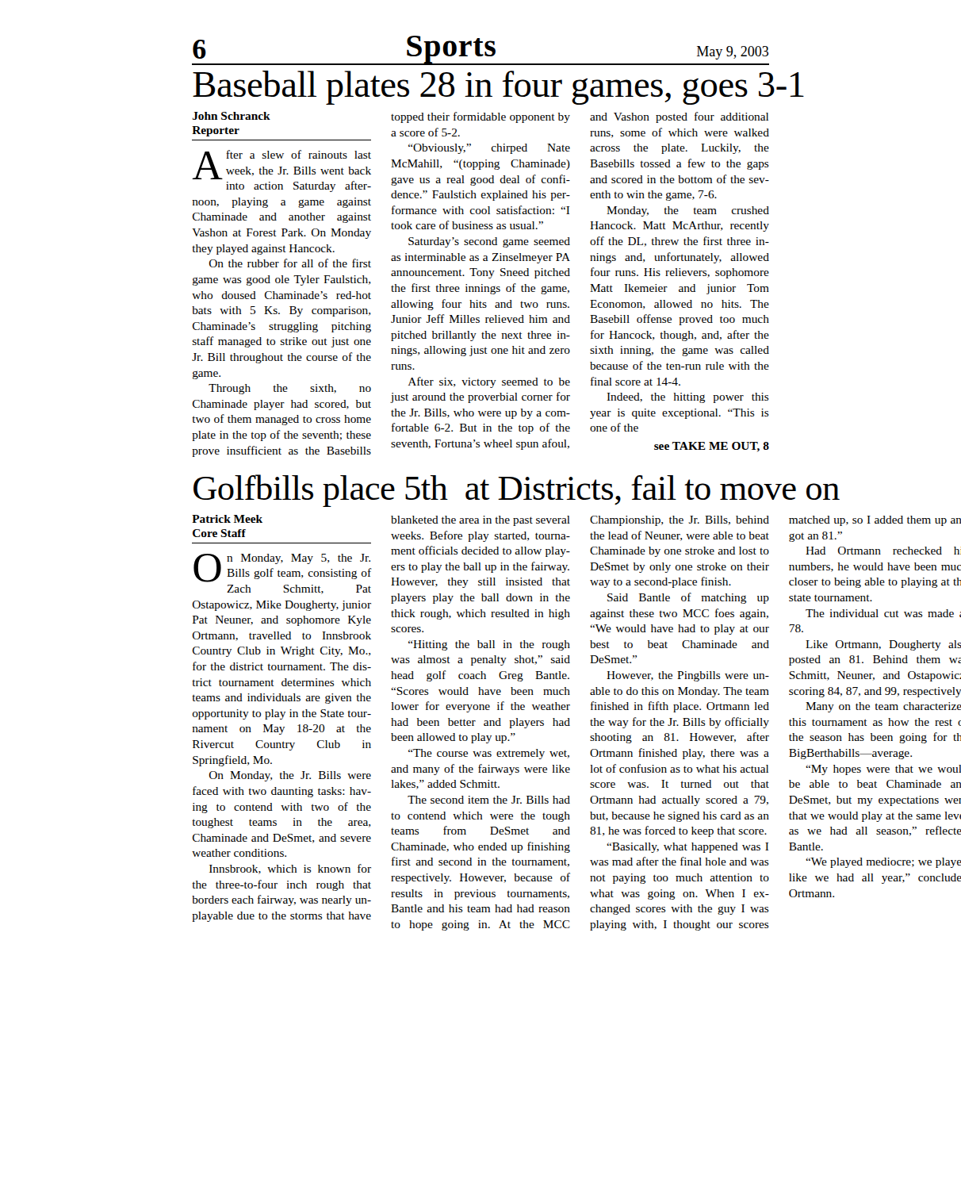6
Sports
May 9, 2003
Baseball plates 28 in four games, goes 3-1
John Schranck
Reporter
After a slew of rainouts last week, the Jr. Bills went back into action Saturday afternoon, playing a game against Chaminade and another against Vashon at Forest Park. On Monday they played against Hancock.
On the rubber for all of the first game was good ole Tyler Faulstich, who doused Chaminade’s red-hot bats with 5 Ks. By comparison, Chaminade’s struggling pitching staff managed to strike out just one Jr. Bill throughout the course of the game.
Through the sixth, no Chaminade player had scored, but two of them managed to cross home plate in the top of the seventh; these prove insufficient as the Basebills topped their formidable opponent by a score of 5-2.
“Obviously,” chirped Nate McMahill, “(topping Chaminade) gave us a real good deal of confidence.” Faulstich explained his performance with cool satisfaction: “I took care of business as usual.”
Saturday’s second game seemed as interminable as a Zinselmeyer PA announcement. Tony Sneed pitched the first three innings of the game, allowing four hits and two runs. Junior Jeff Milles relieved him and pitched brillantly the next three innings, allowing just one hit and zero runs.
After six, victory seemed to be just around the proverbial corner for the Jr. Bills, who were up by a comfortable 6-2. But in the top of the seventh, Fortuna’s wheel spun afoul, and Vashon posted four additional runs, some of which were walked across the plate. Luckily, the Basebills tossed a few to the gaps and scored in the bottom of the seventh to win the game, 7-6.
Monday, the team crushed Hancock. Matt McArthur, recently off the DL, threw the first three innings and, unfortunately, allowed four runs. His relievers, sophomore Matt Ikemeier and junior Tom Economon, allowed no hits. The Basebill offense proved too much for Hancock, though, and, after the sixth inning, the game was called because of the ten-run rule with the final score at 14-4.
Indeed, the hitting power this year is quite exceptional. “This is one of the
see TAKE ME OUT, 8
Golfbills place 5th at Districts, fail to move on
Patrick Meek
Core Staff
On Monday, May 5, the Jr. Bills golf team, consisting of Zach Schmitt, Pat Ostapowicz, Mike Dougherty, junior Pat Neuner, and sophomore Kyle Ortmann, travelled to Innsbrook Country Club in Wright City, Mo., for the district tournament. The district tournament determines which teams and individuals are given the opportunity to play in the State tournament on May 18-20 at the Rivercut Country Club in Springfield, Mo.
On Monday, the Jr. Bills were faced with two daunting tasks: having to contend with two of the toughest teams in the area, Chaminade and DeSmet, and severe weather conditions.
Innsbrook, which is known for the three-to-four inch rough that borders each fairway, was nearly unplayable due to the storms that have blanketed the area in the past several weeks. Before play started, tournament officials decided to allow players to play the ball up in the fairway. However, they still insisted that players play the ball down in the thick rough, which resulted in high scores.
“Hitting the ball in the rough was almost a penalty shot,” said head golf coach Greg Bantle. “Scores would have been much lower for everyone if the weather had been better and players had been allowed to play up.”
“The course was extremely wet, and many of the fairways were like lakes,” added Schmitt.
The second item the Jr. Bills had to contend which were the tough teams from DeSmet and Chaminade, who ended up finishing first and second in the tournament, respectively. However, because of results in previous tournaments, Bantle and his team had had reason to hope going in. At the MCC Championship, the Jr. Bills, behind the lead of Neuner, were able to beat Chaminade by one stroke and lost to DeSmet by only one stroke on their way to a second-place finish.
Said Bantle of matching up against these two MCC foes again, “We would have had to play at our best to beat Chaminade and DeSmet.”
However, the Pingbills were unable to do this on Monday. The team finished in fifth place. Ortmann led the way for the Jr. Bills by officially shooting an 81. However, after Ortmann finished play, there was a lot of confusion as to what his actual score was. It turned out that Ortmann had actually scored a 79, but, because he signed his card as an 81, he was forced to keep that score.
“Basically, what happened was I was mad after the final hole and was not paying too much attention to what was going on. When I exchanged scores with the guy I was playing with, I thought our scores matched up, so I added them up and got an 81.”
Had Ortmann rechecked his numbers, he would have been much closer to being able to playing at the state tournament.
The individual cut was made at 78.
Like Ortmann, Dougherty also posted an 81. Behind them was Schmitt, Neuner, and Ostapowicz, scoring 84, 87, and 99, respectively.
Many on the team characterized this tournament as how the rest of the season has been going for the BigBerthabills—average.
“My hopes were that we would be able to beat Chaminade and DeSmet, but my expectations were that we would play at the same level as we had all season,” reflected Bantle.
“We played mediocre; we played like we had all year,” concluded Ortmann.